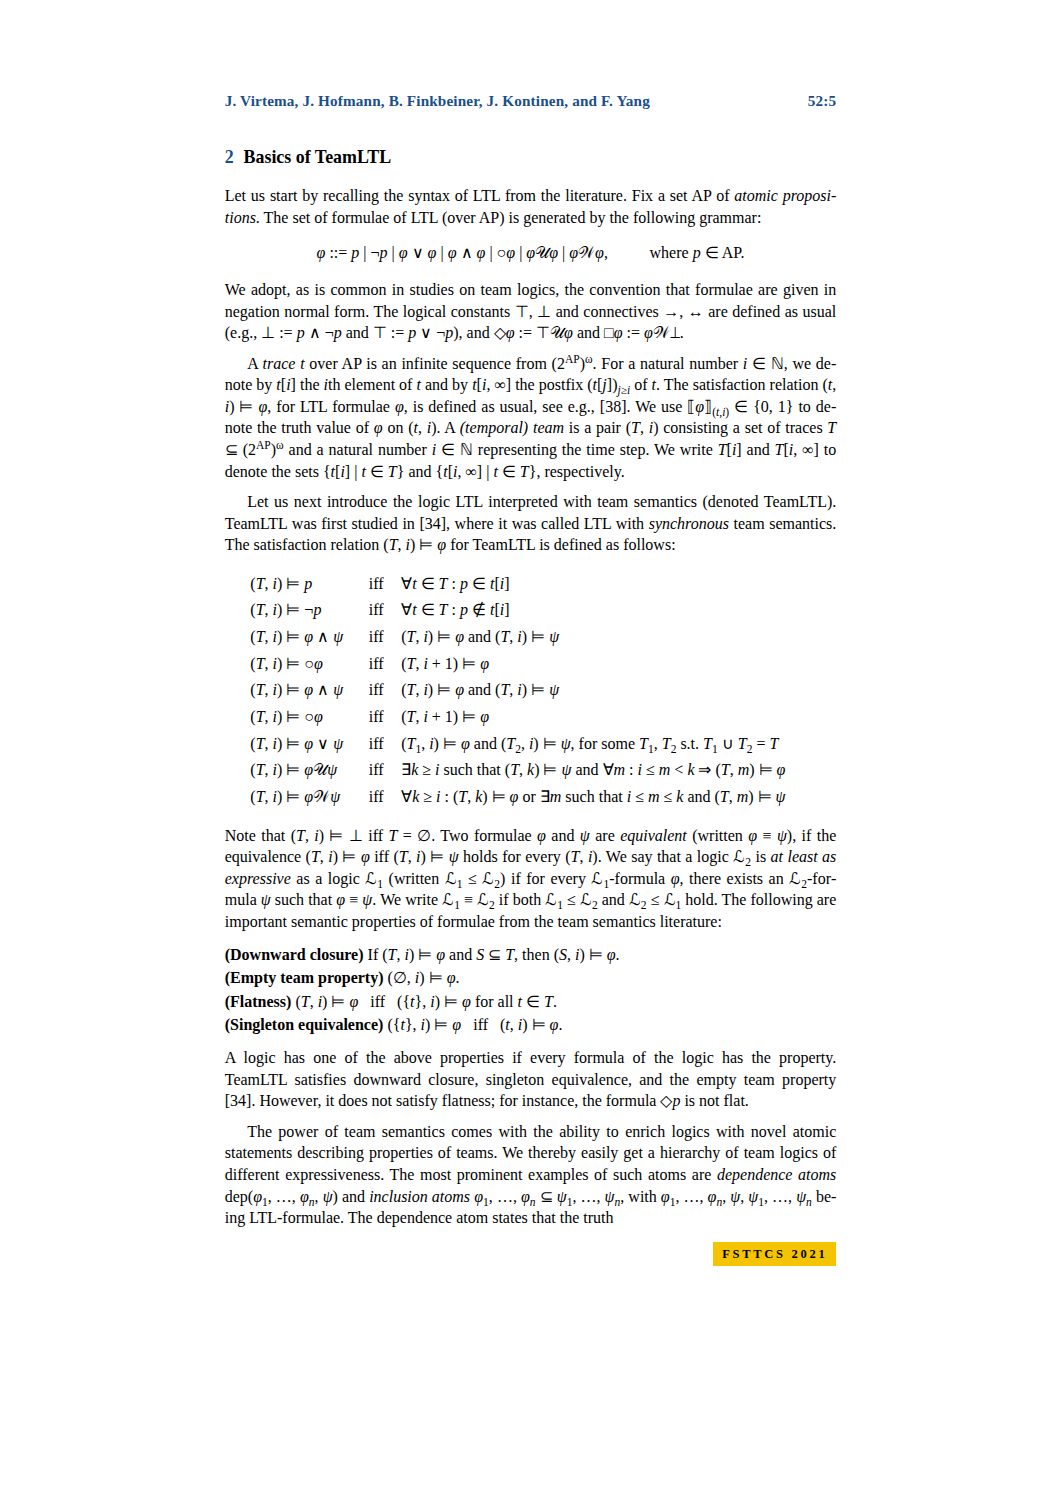J. Virtema, J. Hofmann, B. Finkbeiner, J. Kontinen, and F. Yang 52:5
2 Basics of TeamLTL
Let us start by recalling the syntax of LTL from the literature. Fix a set AP of atomic propositions. The set of formulae of LTL (over AP) is generated by the following grammar:
φ ::= p | ¬p | φ ∨ φ | φ ∧ φ | ○φ | φ 𝒰φ | φ 𝒲φ,where p ∈ AP.
We adopt, as is common in studies on team logics, the convention that formulae are given in negation normal form. The logical constants ⊤, ⊥ and connectives →, ↔ are defined as usual (e.g., ⊥ := p ∧ ¬p and ⊤ := p ∨ ¬p), and ◇φ := ⊤𝒰φ and □φ := φ 𝒲⊥.
A trace t over AP is an infinite sequence from (2AP)ω. For a natural number i ∈ ℕ, we denote by t[i] the ith element of t and by t[i, ∞] the postfix (t[j])j≥i of t. The satisfaction relation (t, i) ⊨ φ, for LTL formulae φ, is defined as usual, see e.g., [38]. We use ⟦φ⟧(t,i) ∈ {0, 1} to denote the truth value of φ on (t, i). A (temporal) team is a pair (T, i) consisting a set of traces T ⊆ (2AP)ω and a natural number i ∈ ℕ representing the time step. We write T[i] and T[i, ∞] to denote the sets {t[i] | t ∈ T} and {t[i, ∞] | t ∈ T}, respectively.
Let us next introduce the logic LTL interpreted with team semantics (denoted TeamLTL). TeamLTL was first studied in [34], where it was called LTL with synchronous team semantics. The satisfaction relation (T, i) ⊨ φ for TeamLTL is defined as follows:
| ( T , i ) ⊨ p | iff | ∀ t ∈ T : p ∈ t [ i ] |
| ( T , i ) ⊨ ¬ p | iff | ∀ t ∈ T : p ∉ t [ i ] |
| ( T , i ) ⊨ φ ∧ ψ | iff | ( T , i ) ⊨ φ and ( T , i ) ⊨ ψ |
| ( T , i ) ⊨ ○ φ | iff | ( T , i + 1) ⊨ φ |
| ( T , i ) ⊨ φ ∧ ψ | iff | ( T , i ) ⊨ φ and ( T , i ) ⊨ ψ |
| ( T , i ) ⊨ ○ φ | iff | ( T , i + 1) ⊨ φ |
| ( T , i ) ⊨ φ ∨ ψ | iff | ( T 1 , i ) ⊨ φ and ( T 2 , i ) ⊨ ψ , for some T 1 , T 2 s.t. T 1 ∪ T 2 = T |
| ( T , i ) ⊨ φ 𝒰 ψ | iff | ∃ k ≥ i such that ( T , k ) ⊨ ψ and ∀ m : i ≤ m < k ⇒ ( T , m ) ⊨ φ |
| ( T , i ) ⊨ φ 𝒲 ψ | iff | ∀ k ≥ i : ( T , k ) ⊨ φ or ∃ m such that i ≤ m ≤ k and ( T , m ) ⊨ ψ |
Note that (T, i) ⊨ ⊥ iff T = ∅. Two formulae φ and ψ are equivalent (written φ ≡ ψ), if the equivalence (T, i) ⊨ φ iff (T, i) ⊨ ψ holds for every (T, i). We say that a logic ℒ2 is at least as expressive as a logic ℒ1 (written ℒ1 ≤ ℒ2) if for every ℒ1-formula φ, there exists an ℒ2-formula ψ such that φ ≡ ψ. We write ℒ1 ≡ ℒ2 if both ℒ1 ≤ ℒ2 and ℒ2 ≤ ℒ1 hold. The following are important semantic properties of formulae from the team semantics literature:
(Downward closure) If (T, i) ⊨ φ and S ⊆ T, then (S, i) ⊨ φ.
(Empty team property) (∅, i) ⊨ φ.
(Flatness) (T, i) ⊨ φ iff ({t}, i) ⊨ φ for all t ∈ T.
(Singleton equivalence) ({t}, i) ⊨ φ iff (t, i) ⊨ φ.
A logic has one of the above properties if every formula of the logic has the property. TeamLTL satisfies downward closure, singleton equivalence, and the empty team property [34]. However, it does not satisfy flatness; for instance, the formula ◇p is not flat.
The power of team semantics comes with the ability to enrich logics with novel atomic statements describing properties of teams. We thereby easily get a hierarchy of team logics of different expressiveness. The most prominent examples of such atoms are dependence atoms dep(φ1, …, φn, ψ) and inclusion atoms φ1, …, φn ⊆ ψ1, …, ψn, with φ1, …, φn, ψ, ψ1, …, ψn being LTL-formulae. The dependence atom states that the truth
FSTTCS 2021